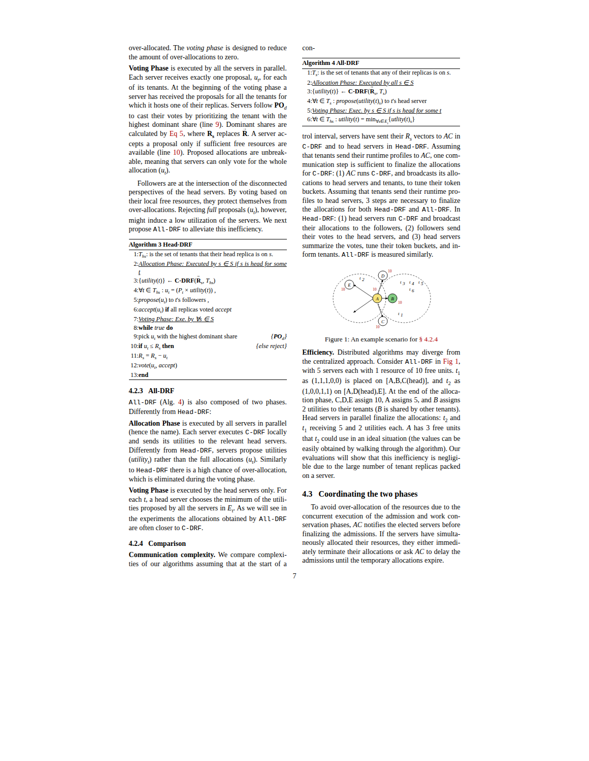over-allocated. The voting phase is designed to reduce the amount of over-allocations to zero.
Voting Phase is executed by all the servers in parallel. Each server receives exactly one proposal, ut, for each of its tenants. At the beginning of the voting phase a server has received the proposals for all the tenants for which it hosts one of their replicas. Servers follow POd to cast their votes by prioritizing the tenant with the highest dominant share (line 9). Dominant shares are calculated by Eq 5, where Rs replaces R. A server accepts a proposal only if sufficient free resources are available (line 10). Proposed allocations are unbreakable, meaning that servers can only vote for the whole allocation (ut).
Followers are at the intersection of the disconnected perspectives of the head servers. By voting based on their local free resources, they protect themselves from over-allocations. Rejecting full proposals (ut), however, might induce a low utilization of the servers. We next propose All-DRF to alleviate this inefficiency.
Algorithm 3 Head-DRF
| 1: | T hs : is the set of tenants that their head replica is on s . |
| 2: | Allocation Phase: Executed by s ∈ S if s is head for some t |
| 3: | { utility ( t )} ← C-DRF ( R s , T hs ) |
| 4: | ∀ t ∈ T hs : u t = ( P t × utility ( t )) , |
| 5: | propose ( u t ) to t 's followers , |
| 6: | accept ( u t ) if all replicas voted accept |
| 7: | Voting Phase: Exe. by ∀s ∈ S |
| 8: | while true do |
| 9: | pick u t with the highest dominant share { PO d } |
| 10: | if u t ≤ R s then { else reject } |
| 11: | R s = R s − u t |
| 12: | vote ( u t , accept ) |
| 13: | end |
4.2.3 All-DRF
All-DRF (Alg. 4) is also composed of two phases. Differently from Head-DRF:
Allocation Phase is executed by all servers in parallel (hence the name). Each server executes C-DRF locally and sends its utilities to the relevant head servers. Differently from Head-DRF, servers propose utilities (utilityt) rather than the full allocations (ut). Similarly to Head-DRF there is a high chance of over-allocation, which is eliminated during the voting phase.
Voting Phase is executed by the head servers only. For each t, a head server chooses the minimum of the utilities proposed by all the servers in Et. As we will see in the experiments the allocations obtained by All-DRF are often closer to C-DRF.
4.2.4 Comparison
Communication complexity. We compare complexities of our algorithms assuming that at the start of a con-
Algorithm 4 All-DRF
| 1: | T s : is the set of tenants that any of their replicas is on s . |
| 2: | Allocation Phase: Executed by all s ∈ S |
| 3: | { utility ( t )} ← C-DRF ( R s , T s ) |
| 4: | ∀ t ∈ T s : propose ( utility ( t ) s ) to t 's head server |
| 5: | Voting Phase: Exec. by s ∈ S if s is head for some t |
| 6: | ∀ t ∈ T hs : utility ( t ) = min ∀ s ∈ E t { utlity ( t ) s } |
trol interval, servers have sent their Rs vectors to AC in C-DRF and to head servers in Head-DRF. Assuming that tenants send their runtime profiles to AC, one communication step is sufficient to finalize the allocations for C-DRF: (1) AC runs C-DRF, and broadcasts its allocations to head servers and tenants, to tune their token buckets. Assuming that tenants send their runtime profiles to head servers, 3 steps are necessary to finalize the allocations for both Head-DRF and All-DRF. In Head-DRF: (1) head servers run C-DRF and broadcast their allocations to the followers, (2) followers send their votes to the head servers, and (3) head servers summarize the votes, tune their token buckets, and inform tenants. All-DRF is measured similarly.
D E A B C 10 10 10 10 10 t 2 t 3 t 4 t 5 t 6 t 1
Figure 1: An example scenario for § 4.2.4
Efficiency. Distributed algorithms may diverge from the centralized approach. Consider All-DRF in Fig 1, with 5 servers each with 1 resource of 10 free units. t1 as (1,1,1,0,0) is placed on [A,B,C(head)], and t2 as (1,0,0,1,1) on [A,D(head),E]. At the end of the allocation phase, C,D,E assign 10, A assigns 5, and B assigns 2 utilities to their tenants (B is shared by other tenants). Head servers in parallel finalize the allocations: t2 and t1 receiving 5 and 2 utilities each. A has 3 free units that t2 could use in an ideal situation (the values can be easily obtained by walking through the algorithm). Our evaluations will show that this inefficiency is negligible due to the large number of tenant replicas packed on a server.
4.3 Coordinating the two phases
To avoid over-allocation of the resources due to the concurrent execution of the admission and work conservation phases, AC notifies the elected servers before finalizing the admissions. If the servers have simultaneously allocated their resources, they either immediately terminate their allocations or ask AC to delay the admissions until the temporary allocations expire.
7